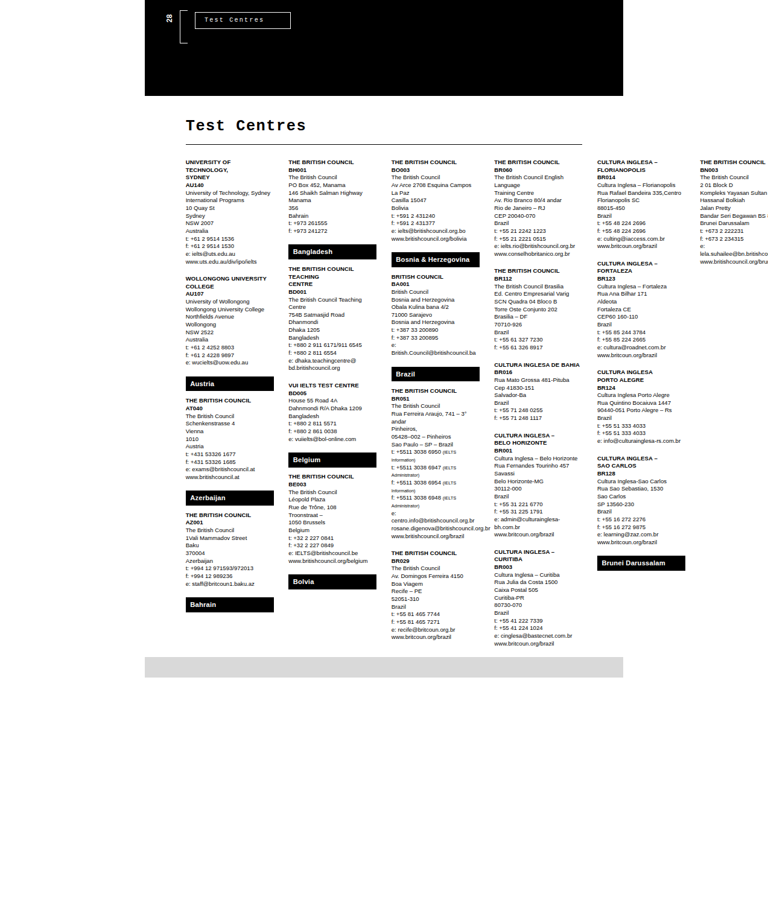28
Test Centres
Test Centres
UNIVERSITY OF TECHNOLOGY,
SYDNEY
AU140
University of Technology, Sydney
International Programs
10 Quay St
Sydney
NSW 2007
Australia
t: +61 2 9514 1536
f: +61 2 9514 1530
e: ielts@uts.edu.au
www.uts.edu.au/div/ipo/ielts
WOLLONGONG UNIVERSITY
COLLEGE
AU107
University of Wollongong
Wollongong University College
Northfields Avenue
Wollongong
NSW 2522
Australia
t: +61 2 4252 8803
f: +61 2 4228 9897
e: wucielts@uow.edu.au
Austria
THE BRITISH COUNCIL
AT040
The British Council
Schenkenstrasse 4
Vienna
1010
Austria
t: +431 53326 1677
f: +431 53326 1685
e: exams@britishcouncil.at
www.britishcouncil.at
Azerbaijan
THE BRITISH COUNCIL
AZ001
The British Council
1Vali Mammadov Street
Baku
370004
Azerbaijan
t: +994 12 971593/972013
f: +994 12 989236
e: staff@britcoun1.baku.az
Bahrain
THE BRITISH COUNCIL
BH001
The British Council
PO Box 452, Manama
146 Shaikh Salman Highway
Manama
356
Bahrain
t: +973 261555
f: +973 241272
Bangladesh
THE BRITISH COUNCIL TEACHING
CENTRE
BD001
The British Council Teaching Centre
754B Satmasjid Road
Dhanmondi
Dhaka 1205
Bangladesh
t: +880 2 911 6171/911 6545
f: +880 2 811 6554
e: dhaka.teachingcentre@
bd.britishcouncil.org
VUI IELTS TEST CENTRE
BD005
House 55 Road 4A
Dahnmondi R/A Dhaka 1209
Bangladesh
t: +880 2 811 5571
f: +880 2 861 0038
e: vuiielts@bol-online.com
Belgium
THE BRITISH COUNCIL
BE003
The British Council
Léopold Plaza
Rue de Trône, 108
Troonstraat –
1050 Brussels
Belgium
t: +32 2 227 0841
f: +32 2 227 0849
e: IELTS@britishcouncil.be
www.britishcouncil.org/belgium
Bolvia
THE BRITISH COUNCIL
BO003
The British Council
Av Arce 2708 Esquina Campos
La Paz
Casilla 15047
Bolivia
t: +591 2 431240
f: +591 2 431377
e: ielts@britishcouncil.org.bo
www.britishcouncil.org/bolivia
Bosnia & Herzegovina
BRITISH COUNCIL
BA001
British Council
Bosnia and Herzegovina
Obala Kulina bana 4/2
71000 Sarajevo
Bosnia and Herzegovina
t: +387 33 200890
f: +387 33 200895
e: British.Council@britishcouncil.ba
Brazil
THE BRITISH COUNCIL
BR051
The British Council
Rua Ferreira Araujo, 741 – 3° andar
Pinheiros,
05428–002 – Pinheiros
Sao Paulo – SP – Brazil
t: +5511 3038 6950 (IELTS Information)
t: +5511 3038 6947 (IELTS Administrator)
f: +5511 3038 6954 (IELTS Information)
f: +5511 3038 6948 (IELTS Administrator)
e: centro.info@britishcouncil.org.br
rosane.digenova@britishcouncil.org.br
www.britishcouncil.org/brazil
THE BRITISH COUNCIL
BR029
The British Council
Av. Domingos Ferreira 4150
Boa Viagem
Recife – PE
52051-310
Brazil
t: +55 81 465 7744
f: +55 81 465 7271
e: recife@britcoun.org.br
www.britcoun.org/brazil
THE BRITISH COUNCIL
BR060
The British Council English Language
Training Centre
Av. Rio Branco 80/4 andar
Rio de Janeiro – RJ
CEP 20040-070
Brazil
t: +55 21 2242 1223
f: +55 21 2221 0515
e: ielts.rio@britishcouncil.org.br
www.conselhobritanico.org.br
THE BRITISH COUNCIL
BR112
The British Council Brasilia
Ed. Centro Empresarial Varig
SCN Quadra 04 Bloco B
Torre Oste Conjunto 202
Brasilia – DF
70710-926
Brazil
t: +55 61 327 7230
f: +55 61 326 8917
CULTURA INGLESA DE BAHIA
BR016
Rua Mato Grossa 481-Pituba
Cep 41830-151
Salvador-Ba
Brazil
t: +55 71 248 0255
f: +55 71 248 1117
CULTURA INGLESA –
BELO HORIZONTE
BR001
Cultura Inglesa – Belo Horizonte
Rua Fernandes Tourinho 457
Savassi
Belo Horizonte-MG
30112-000
Brazil
t: +55 31 221 6770
f: +55 31 225 1791
e: admin@culturainglesa-bh.com.br
www.britcoun.org/brazil
CULTURA INGLESA – CURITIBA
BR003
Cultura Inglesa – Curitiba
Rua Julia da Costa 1500
Caixa Postal 505
Curitiba-PR
80730-070
Brazil
t: +55 41 222 7339
f: +55 41 224 1024
e: cinglesa@bastecnet.com.br
www.britcoun.org/brazil
CULTURA INGLESA –
FLORIANOPOLIS
BR014
Cultura Inglesa – Florianopolis
Rua Rafael Bandeira 335,Centro
Florianopolis SC
88015-450
Brazil
t: +55 48 224 2696
f: +55 48 224 2696
e: culting@iaccess.com.br
www.britcoun.org/brazil
CULTURA INGLESA – FORTALEZA
BR123
Cultura Inglesa – Fortaleza
Rua Ana Bilhar 171
Aldeota
Fortaleza CE
CEP60 160-110
Brazil
t: +55 85 244 3784
f: +55 85 224 2665
e: cultura@roadnet.com.br
www.britcoun.org/brazil
CULTURA INGLESA
PORTO ALEGRE
BR124
Cultura Inglesa Porto Alegre
Rua Quintino Bocaiuva 1447
90440-051 Porto Alegre – Rs
Brazil
t: +55 51 333 4033
f: +55 51 333 4033
e: info@culturainglesa-rs.com.br
CULTURA INGLESA –
SAO CARLOS
BR128
Cultura Inglesa-Sao Carlos
Rua Sao Sebastiao, 1530
Sao Carlos
SP 13560-230
Brazil
t: +55 16 272 2276
f: +55 16 272 9875
e: learning@zaz.com.br
www.britcoun.org/brazil
Brunei Darussalam
THE BRITISH COUNCIL
BN003
The British Council
2 01 Block D
Kompleks Yayasan Sultan Haji
Hassanal Bolkiah
Jalan Pretty
Bandar Seri Begawan BS 8711
Brunei Darussalam
t: +673 2 222231
f: +673 2 234315
e: lela.suhailee@bn.britishcouncil.org
www.britishcouncil.org/brunei